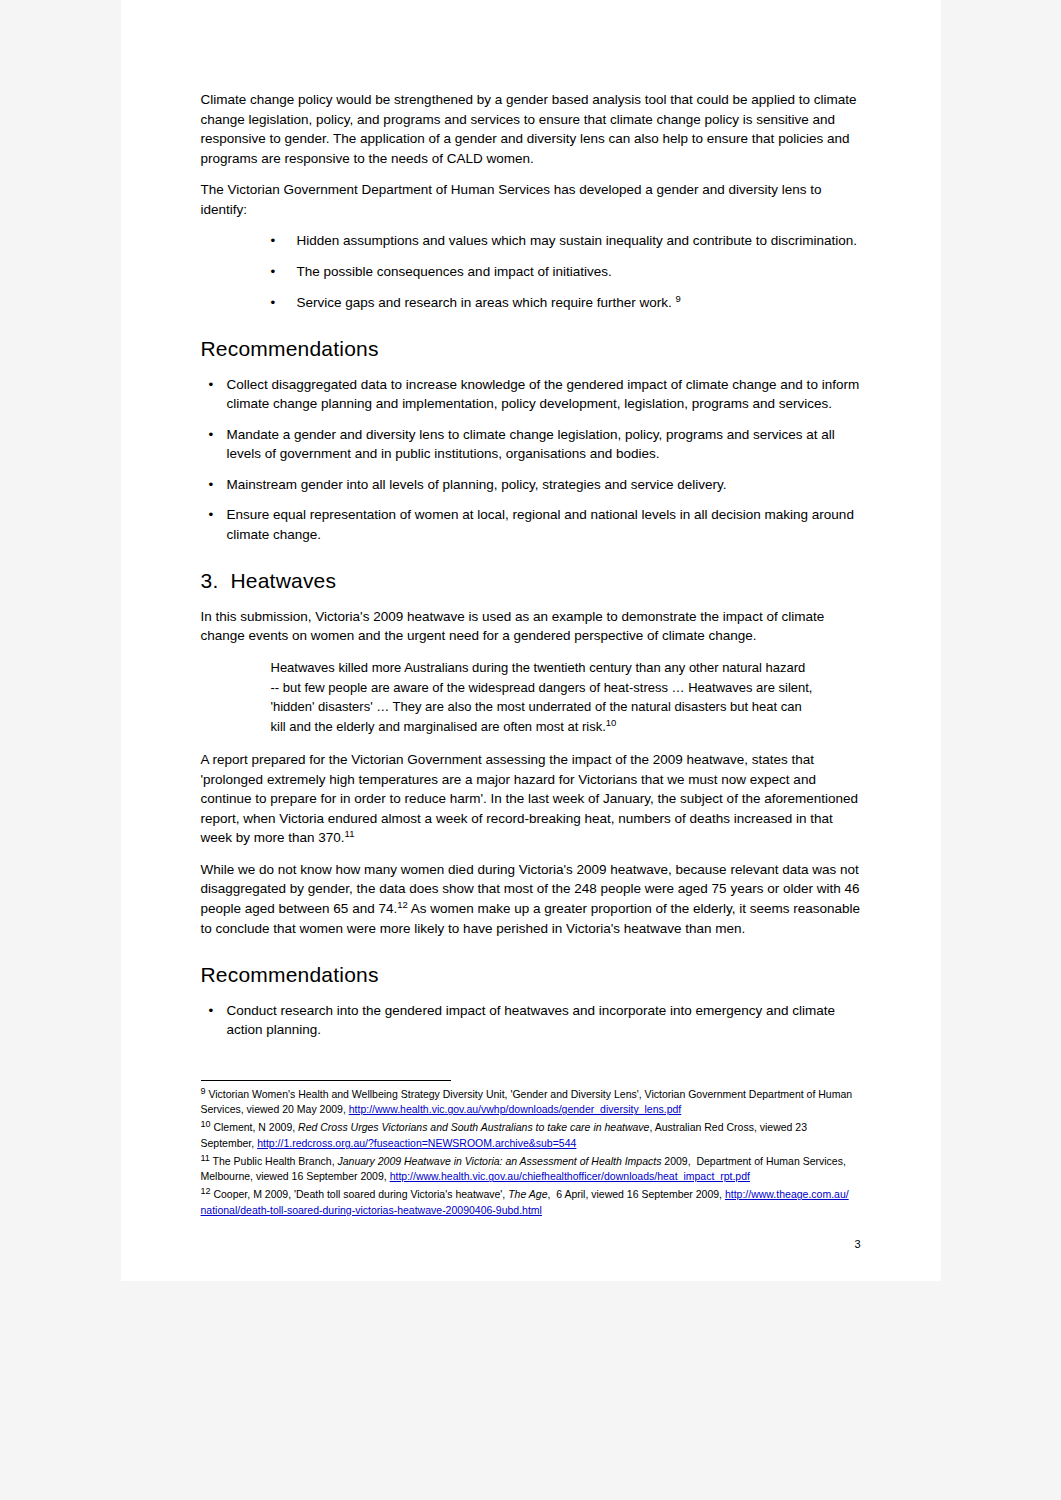Climate change policy would be strengthened by a gender based analysis tool that could be applied to climate change legislation, policy, and programs and services to ensure that climate change policy is sensitive and responsive to gender. The application of a gender and diversity lens can also help to ensure that policies and programs are responsive to the needs of CALD women.
The Victorian Government Department of Human Services has developed a gender and diversity lens to identify:
Hidden assumptions and values which may sustain inequality and contribute to discrimination.
The possible consequences and impact of initiatives.
Service gaps and research in areas which require further work. 9
Recommendations
Collect disaggregated data to increase knowledge of the gendered impact of climate change and to inform climate change planning and implementation, policy development, legislation, programs and services.
Mandate a gender and diversity lens to climate change legislation, policy, programs and services at all levels of government and in public institutions, organisations and bodies.
Mainstream gender into all levels of planning, policy, strategies and service delivery.
Ensure equal representation of women at local, regional and national levels in all decision making around climate change.
3. Heatwaves
In this submission, Victoria's 2009 heatwave is used as an example to demonstrate the impact of climate change events on women and the urgent need for a gendered perspective of climate change.
Heatwaves killed more Australians during the twentieth century than any other natural hazard
-- but few people are aware of the widespread dangers of heat-stress … Heatwaves are silent,
'hidden' disasters' … They are also the most underrated of the natural disasters but heat can
kill and the elderly and marginalised are often most at risk.10
A report prepared for the Victorian Government assessing the impact of the 2009 heatwave, states that 'prolonged extremely high temperatures are a major hazard for Victorians that we must now expect and continue to prepare for in order to reduce harm'. In the last week of January, the subject of the aforementioned report, when Victoria endured almost a week of record-breaking heat, numbers of deaths increased in that week by more than 370.11
While we do not know how many women died during Victoria's 2009 heatwave, because relevant data was not disaggregated by gender, the data does show that most of the 248 people were aged 75 years or older with 46 people aged between 65 and 74.12 As women make up a greater proportion of the elderly, it seems reasonable to conclude that women were more likely to have perished in Victoria's heatwave than men.
Recommendations
Conduct research into the gendered impact of heatwaves and incorporate into emergency and climate action planning.
9 Victorian Women's Health and Wellbeing Strategy Diversity Unit, 'Gender and Diversity Lens', Victorian Government Department of Human Services, viewed 20 May 2009, http://www.health.vic.gov.au/vwhp/downloads/gender_diversity_lens.pdf
10 Clement, N 2009, Red Cross Urges Victorians and South Australians to take care in heatwave, Australian Red Cross, viewed 23 September, http://1.redcross.org.au/?fuseaction=NEWSROOM.archive&sub=544
11 The Public Health Branch, January 2009 Heatwave in Victoria: an Assessment of Health Impacts 2009, Department of Human Services, Melbourne, viewed 16 September 2009, http://www.health.vic.gov.au/chiefhealthofficer/downloads/heat_impact_rpt.pdf
12 Cooper, M 2009, 'Death toll soared during Victoria's heatwave', The Age, 6 April, viewed 16 September 2009, http://www.theage.com.au/national/death-toll-soared-during-victorias-heatwave-20090406-9ubd.html
3